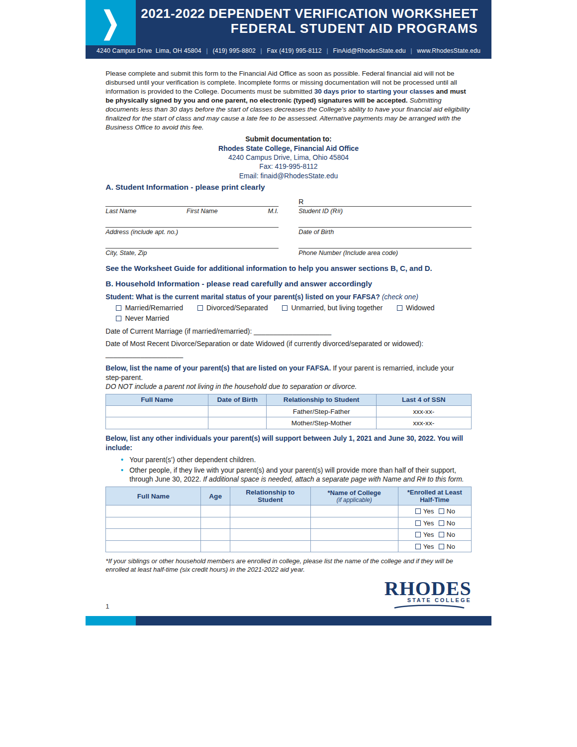❯
2021-2022 DEPENDENT VERIFICATION WORKSHEET
FEDERAL STUDENT AID PROGRAMS
4240 Campus Drive Lima, OH 45804 | (419) 995-8802 | Fax (419) 995-8112 | FinAid@RhodesState.edu | www.RhodesState.edu
Please complete and submit this form to the Financial Aid Office as soon as possible. Federal financial aid will not be disbursed until your verification is complete. Incomplete forms or missing documentation will not be processed until all information is provided to the College. Documents must be submitted 30 days prior to starting your classes and must be physically signed by you and one parent, no electronic (typed) signatures will be accepted. Submitting documents less than 30 days before the start of classes decreases the College’s ability to have your financial aid eligibility finalized for the start of class and may cause a late fee to be assessed. Alternative payments may be arranged with the Business Office to avoid this fee.
Submit documentation to:
Rhodes State College, Financial Aid Office
4240 Campus Drive, Lima, Ohio 45804
Fax: 419-995-8112
Email: finaid@RhodesState.edu
A. Student Information - please print clearly
Last Name First Name M.I.
Student ID (R#)
Address (include apt. no.)
Date of Birth
City, State, Zip
Phone Number (Include area code)
See the Worksheet Guide for additional information to help you answer sections B, C, and D.
B. Household Information - please read carefully and answer accordingly
Student: What is the current marital status of your parent(s) listed on your FAFSA? (check one)
Married/Remarried Divorced/Separated Unmarried, but living together Widowed Never Married
Date of Current Marriage (if married/remarried): ____________________
Date of Most Recent Divorce/Separation or date Widowed (if currently divorced/separated or widowed): ____________________
Below, list the name of your parent(s) that are listed on your FAFSA. If your parent is remarried, include your step-parent.
DO NOT include a parent not living in the household due to separation or divorce.
| Full Name | Date of Birth | Relationship to Student | Last 4 of SSN |
| --- | --- | --- | --- |
| | | Father/Step-Father | xxx-xx- |
| | | Mother/Step-Mother | xxx-xx- |
Below, list any other individuals your parent(s) will support between July 1, 2021 and June 30, 2022. You will include:
Your parent(s’) other dependent children.
Other people, if they live with your parent(s) and your parent(s) will provide more than half of their support, through June 30, 2022. If additional space is needed, attach a separate page with Name and R# to this form.
| Full Name | Age | Relationship to Student | *Name of College (if applicable) | *Enrolled at Least Half-Time |
| --- | --- | --- | --- | --- |
| | | | | Yes No |
| | | | | Yes No |
| | | | | Yes No |
| | | | | Yes No |
*If your siblings or other household members are enrolled in college, please list the name of the college and if they will be enrolled at least half-time (six credit hours) in the 2021-2022 aid year.
1
RHODES
STATE COLLEGE